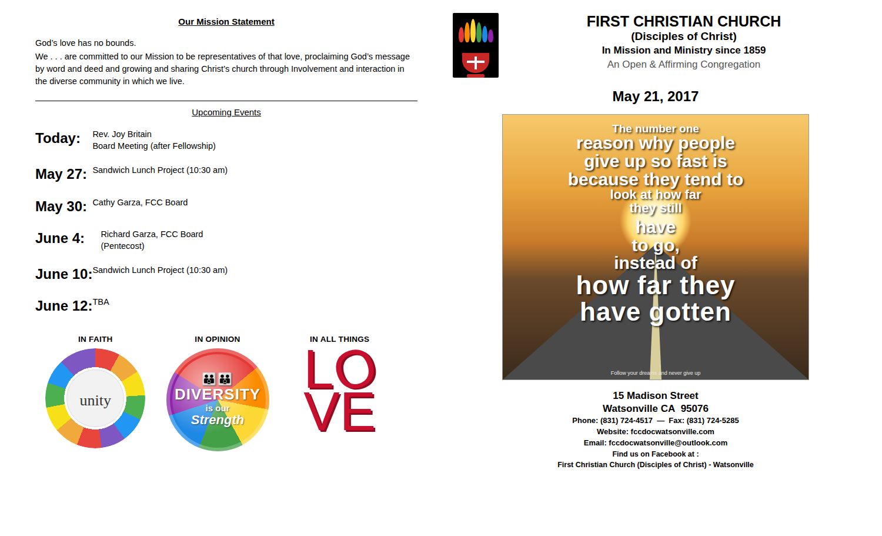Our Mission Statement
God’s love has no bounds.
We . . . are committed to our Mission to be representatives of that love, proclaiming God’s message by word and deed and growing and sharing Christ’s church through Involvement and interaction in the diverse community in which we live.
Upcoming Events
| Today: | Rev. Joy Britain Board Meeting (after Fellowship) |
| May 27: | Sandwich Lunch Project (10:30 am) |
| May 30: | Cathy Garza, FCC Board |
| June 4: | Richard Garza, FCC Board (Pentecost) |
| June 10: | Sandwich Lunch Project (10:30 am) |
| June 12: | TBA |
IN FAITH
unity
IN OPINION
👪👪
DIVERSITY
is our
Strength
IN ALL THINGS
LO
VE
FIRST CHRISTIAN CHURCH
(Disciples of Christ)
In Mission and Ministry since 1859
An Open & Affirming Congregation
May 21, 2017
The number one
reason why people
give up so fast is
because they tend to
look at how far
they still
have
to go,
instead of
how far they
have gotten
Follow your dreams and never give up
15 Madison Street
Watsonville CA 95076
Phone: (831) 724-4517 — Fax: (831) 724-5285
Website: fccdocwatsonville.com
Email: fccdocwatsonville@outlook.com
Find us on Facebook at :
First Christian Church (Disciples of Christ) - Watsonville